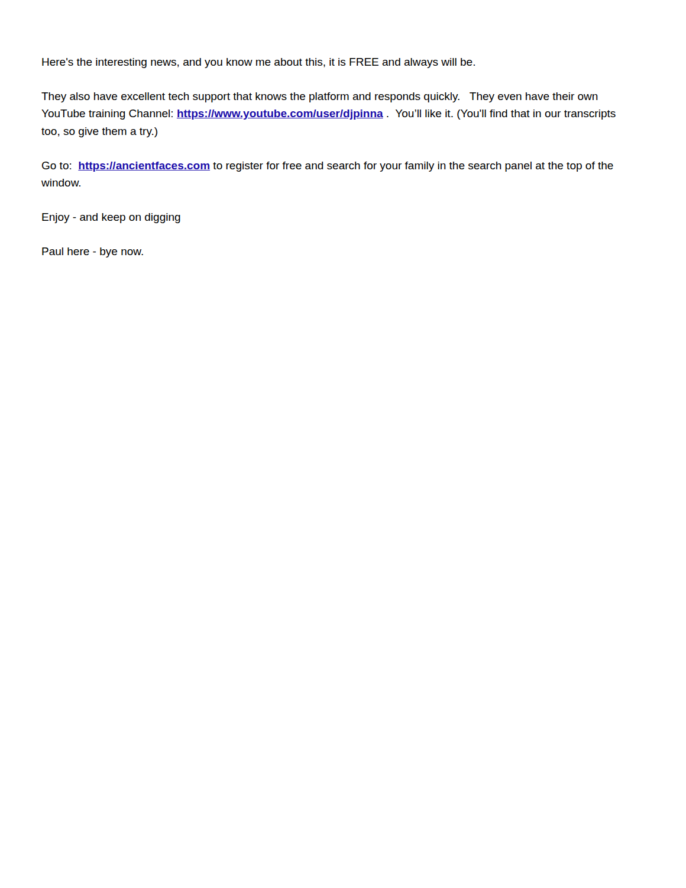Here's the interesting news, and you know me about this, it is FREE and always will be.
They also have excellent tech support that knows the platform and responds quickly. They even have their own YouTube training Channel: https://www.youtube.com/user/djpinna . You’ll like it. (You'll find that in our transcripts too, so give them a try.)
Go to: https://ancientfaces.com to register for free and search for your family in the search panel at the top of the window.
Enjoy - and keep on digging
Paul here - bye now.